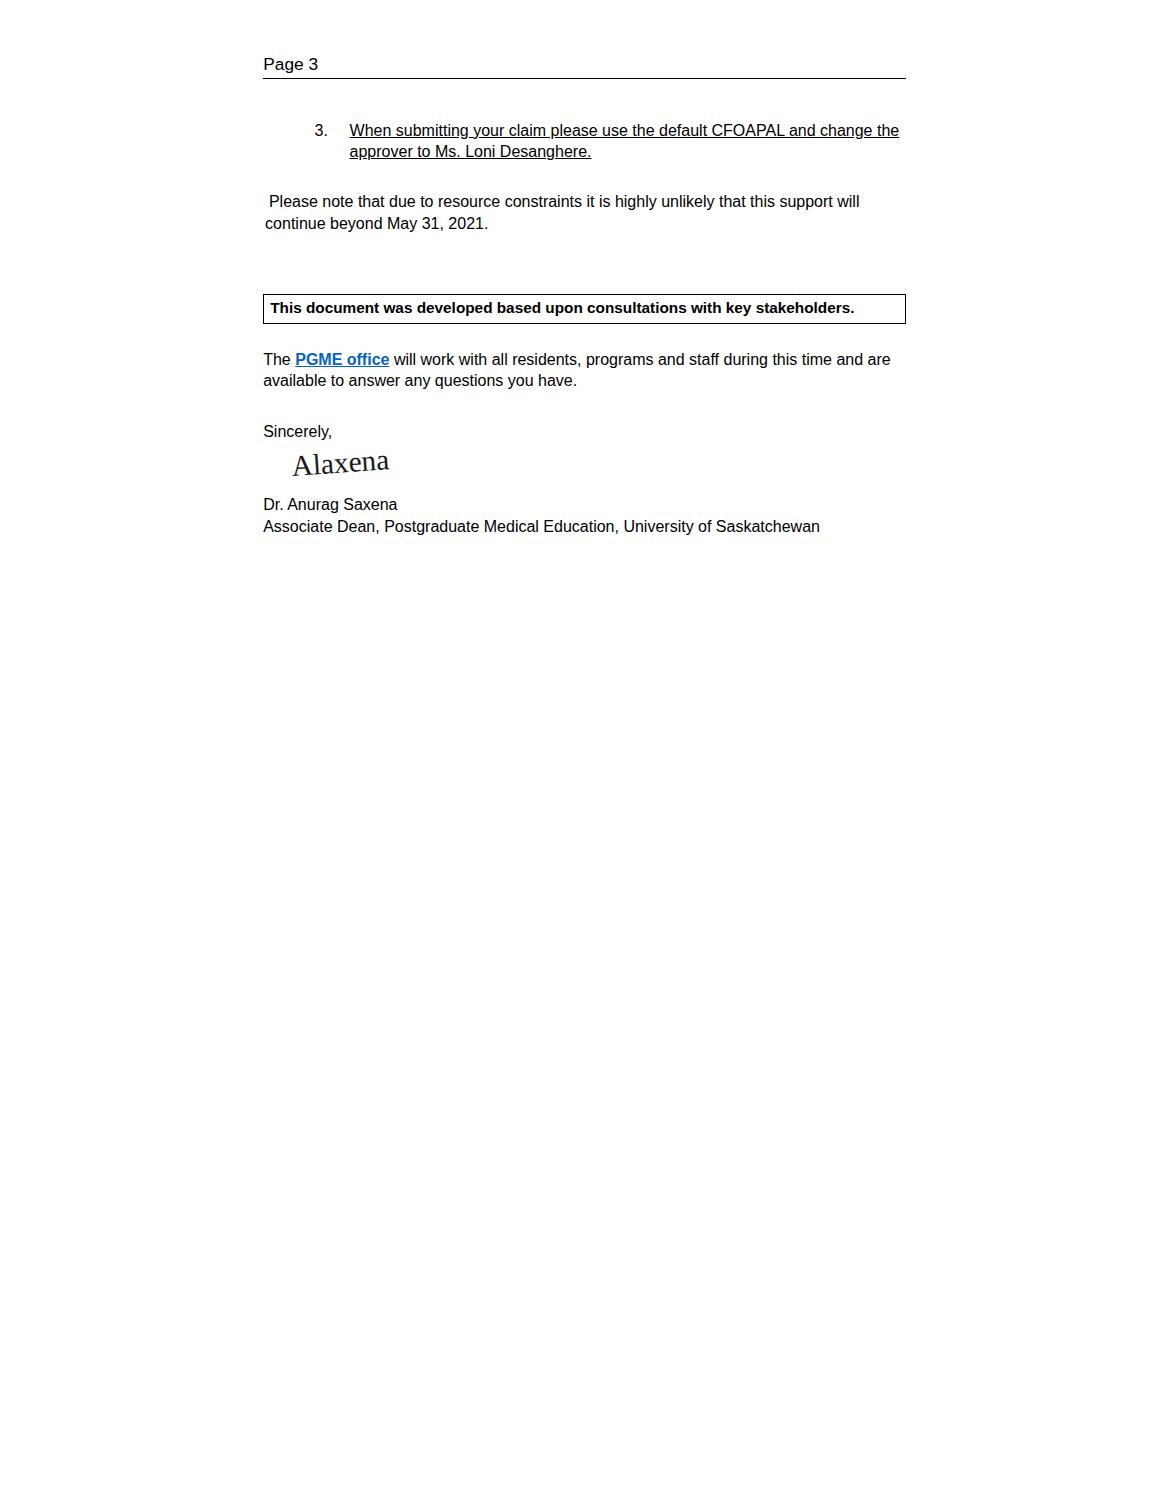Page 3
When submitting your claim please use the default CFOAPAL and change the approver to Ms. Loni Desanghere.
Please note that due to resource constraints it is highly unlikely that this support will continue beyond May 31, 2021.
This document was developed based upon consultations with key stakeholders.
The PGME office will work with all residents, programs and staff during this time and are available to answer any questions you have.
Sincerely,
Alaxena
Dr. Anurag Saxena
Associate Dean, Postgraduate Medical Education, University of Saskatchewan